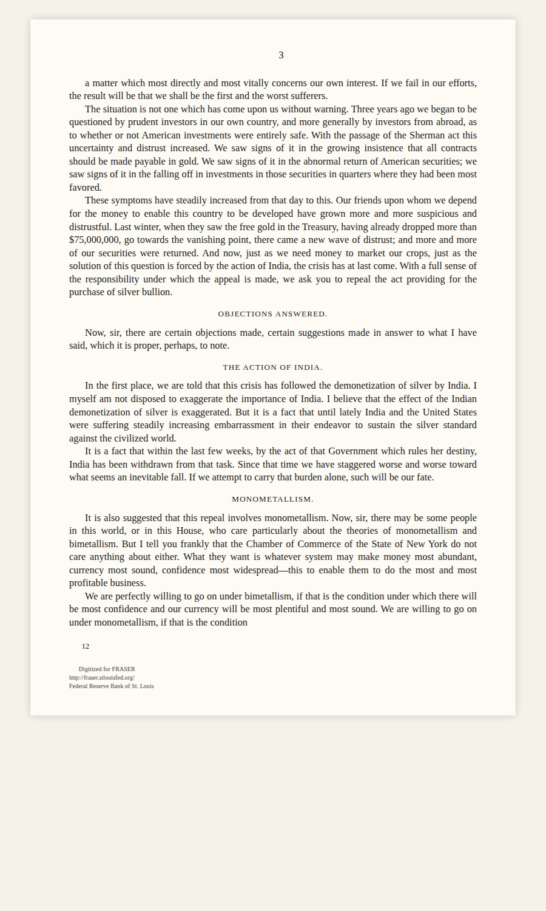3
a matter which most directly and most vitally concerns our own interest. If we fail in our efforts, the result will be that we shall be the first and the worst sufferers.
The situation is not one which has come upon us without warning. Three years ago we began to be questioned by prudent investors in our own country, and more generally by investors from abroad, as to whether or not American investments were entirely safe. With the passage of the Sherman act this uncertainty and distrust increased. We saw signs of it in the growing insistence that all contracts should be made payable in gold. We saw signs of it in the abnormal return of American securities; we saw signs of it in the falling off in investments in those securities in quarters where they had been most favored.
These symptoms have steadily increased from that day to this. Our friends upon whom we depend for the money to enable this country to be developed have grown more and more suspicious and distrustful. Last winter, when they saw the free gold in the Treasury, having already dropped more than $75,000,000, go towards the vanishing point, there came a new wave of distrust; and more and more of our securities were returned. And now, just as we need money to market our crops, just as the solution of this question is forced by the action of India, the crisis has at last come. With a full sense of the responsibility under which the appeal is made, we ask you to repeal the act providing for the purchase of silver bullion.
Objections answered.
Now, sir, there are certain objections made, certain suggestions made in answer to what I have said, which it is proper, perhaps, to note.
The action of India.
In the first place, we are told that this crisis has followed the demonetization of silver by India. I myself am not disposed to exaggerate the importance of India. I believe that the effect of the Indian demonetization of silver is exaggerated. But it is a fact that until lately India and the United States were suffering steadily increasing embarrassment in their endeavor to sustain the silver standard against the civilized world.
It is a fact that within the last few weeks, by the act of that Government which rules her destiny, India has been withdrawn from that task. Since that time we have staggered worse and worse toward what seems an inevitable fall. If we attempt to carry that burden alone, such will be our fate.
Monometallism.
It is also suggested that this repeal involves monometallism. Now, sir, there may be some people in this world, or in this House, who care particularly about the theories of monometallism and bimetallism. But I tell you frankly that the Chamber of Commerce of the State of New York do not care anything about either. What they want is whatever system may make money most abundant, currency most sound, confidence most widespread—this to enable them to do the most and most profitable business.
We are perfectly willing to go on under bimetallism, if that is the condition under which there will be most confidence and our currency will be most plentiful and most sound. We are willing to go on under monometallism, if that is the condition
12
Digitized for FRASER
http://fraser.stlouisfed.org/
Federal Reserve Bank of St. Louis